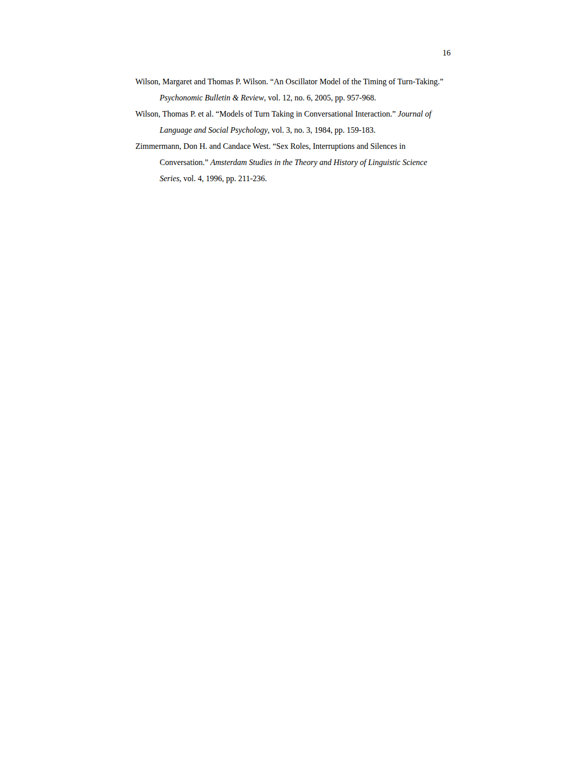16
Wilson, Margaret and Thomas P. Wilson. “An Oscillator Model of the Timing of Turn-Taking.” Psychonomic Bulletin & Review, vol. 12, no. 6, 2005, pp. 957-968.
Wilson, Thomas P. et al. “Models of Turn Taking in Conversational Interaction.” Journal of Language and Social Psychology, vol. 3, no. 3, 1984, pp. 159-183.
Zimmermann, Don H. and Candace West. “Sex Roles, Interruptions and Silences in Conversation.” Amsterdam Studies in the Theory and History of Linguistic Science Series, vol. 4, 1996, pp. 211-236.